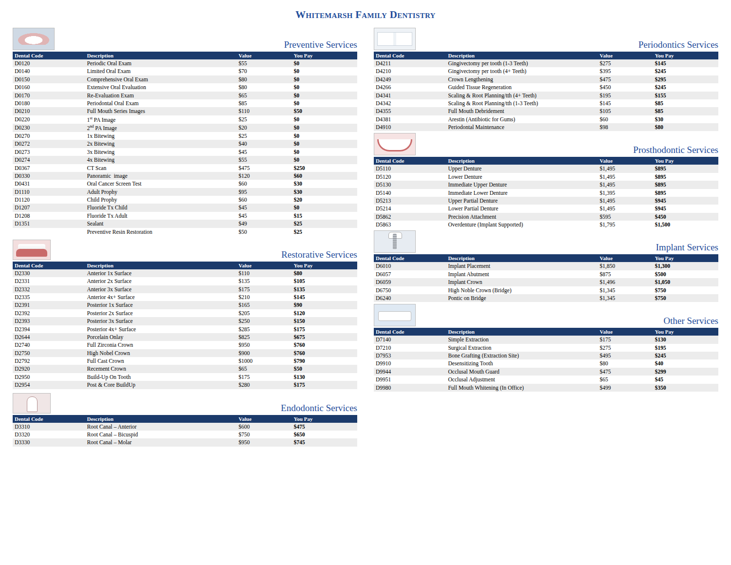Whitemarsh Family Dentistry
Preventive Services
| Dental Code | Description | Value | You Pay |
| --- | --- | --- | --- |
| D0120 | Periodic Oral Exam | $55 | $0 |
| D0140 | Limited Oral Exam | $70 | $0 |
| D0150 | Comprehensive Oral Exam | $80 | $0 |
| D0160 | Extensive Oral Evaluation | $80 | $0 |
| D0170 | Re-Evaluation Exam | $65 | $0 |
| D0180 | Periodontal Oral Exam | $85 | $0 |
| D0210 | Full Mouth Series Images | $110 | $50 |
| D0220 | 1 st PA Image | $25 | $0 |
| D0230 | 2 nd PA Image | $20 | $0 |
| D0270 | 1x Bitewing | $25 | $0 |
| D0272 | 2x Bitewing | $40 | $0 |
| D0273 | 3x Bitewing | $45 | $0 |
| D0274 | 4x Bitewing | $55 | $0 |
| D0367 | CT Scan | $475 | $250 |
| D0330 | Panoramic image | $120 | $60 |
| D0431 | Oral Cancer Screen Test | $60 | $30 |
| D1110 | Adult Prophy | $95 | $30 |
| D1120 | Child Prophy | $60 | $20 |
| D1207 | Fluoride Tx Child | $45 | $0 |
| D1208 | Fluoride Tx Adult | $45 | $15 |
| D1351 | Sealant | $49 | $25 |
| | Preventive Resin Restoration | $50 | $25 |
Restorative Services
| Dental Code | Description | Value | You Pay |
| --- | --- | --- | --- |
| D2330 | Anterior 1x Surface | $110 | $80 |
| D2331 | Anterior 2x Surface | $135 | $105 |
| D2332 | Anterior 3x Surface | $175 | $135 |
| D2335 | Anterior 4x+ Surface | $210 | $145 |
| D2391 | Posterior 1x Surface | $165 | $90 |
| D2392 | Posterior 2x Surface | $205 | $120 |
| D2393 | Posterior 3x Surface | $250 | $150 |
| D2394 | Posterior 4x+ Surface | $285 | $175 |
| D2644 | Porcelain Onlay | $825 | $675 |
| D2740 | Full Zirconia Crown | $950 | $760 |
| D2750 | High Nobel Crown | $900 | $760 |
| D2792 | Full Cast Crown | $1000 | $790 |
| D2920 | Recement Crown | $65 | $50 |
| D2950 | Build-Up On Tooth | $175 | $130 |
| D2954 | Post & Core BuildUp | $280 | $175 |
Endodontic Services
| Dental Code | Description | Value | You Pay |
| --- | --- | --- | --- |
| D3310 | Root Canal – Anterior | $600 | $475 |
| D3320 | Root Canal – Bicuspid | $750 | $650 |
| D3330 | Root Canal – Molar | $950 | $745 |
Periodontics Services
| Dental Code | Description | Value | You Pay |
| --- | --- | --- | --- |
| D4211 | Gingivectomy per tooth (1-3 Teeth) | $275 | $145 |
| D4210 | Gingivectomy per tooth (4+ Teeth) | $395 | $245 |
| D4249 | Crown Lengthening | $475 | $295 |
| D4266 | Guided Tissue Regeneration | $450 | $245 |
| D4341 | Scaling & Root Planning/tth (4+ Teeth) | $195 | $155 |
| D4342 | Scaling & Root Planning/tth (1-3 Teeth) | $145 | $85 |
| D4355 | Full Mouth Debridement | $105 | $85 |
| D4381 | Arestin (Antibiotic for Gums) | $60 | $30 |
| D4910 | Periodontal Maintenance | $98 | $80 |
Prosthodontic Services
| Dental Code | Description | Value | You Pay |
| --- | --- | --- | --- |
| D5110 | Upper Denture | $1,495 | $895 |
| D5120 | Lower Denture | $1,495 | $895 |
| D5130 | Immediate Upper Denture | $1,495 | $895 |
| D5140 | Immediate Lower Denture | $1,395 | $895 |
| D5213 | Upper Partial Denture | $1,495 | $945 |
| D5214 | Lower Partial Denture | $1,495 | $945 |
| D5862 | Precision Attachment | $595 | $450 |
| D5863 | Overdenture (Implant Supported) | $1,795 | $1,500 |
Implant Services
| Dental Code | Description | Value | You Pay |
| --- | --- | --- | --- |
| D6010 | Implant Placement | $1,850 | $1,300 |
| D6057 | Implant Abutment | $875 | $500 |
| D6059 | Implant Crown | $1,496 | $1,050 |
| D6750 | High Noble Crown (Bridge) | $1,345 | $750 |
| D6240 | Pontic on Bridge | $1,345 | $750 |
Other Services
| Dental Code | Description | Value | You Pay |
| --- | --- | --- | --- |
| D7140 | Simple Extraction | $175 | $130 |
| D7210 | Surgical Extraction | $275 | $195 |
| D7953 | Bone Grafting (Extraction Site) | $495 | $245 |
| D9910 | Desensitizing Tooth | $80 | $40 |
| D9944 | Occlusal Mouth Guard | $475 | $299 |
| D9951 | Occlusal Adjustment | $65 | $45 |
| D9980 | Full Mouth Whitening (In Office) | $499 | $350 |